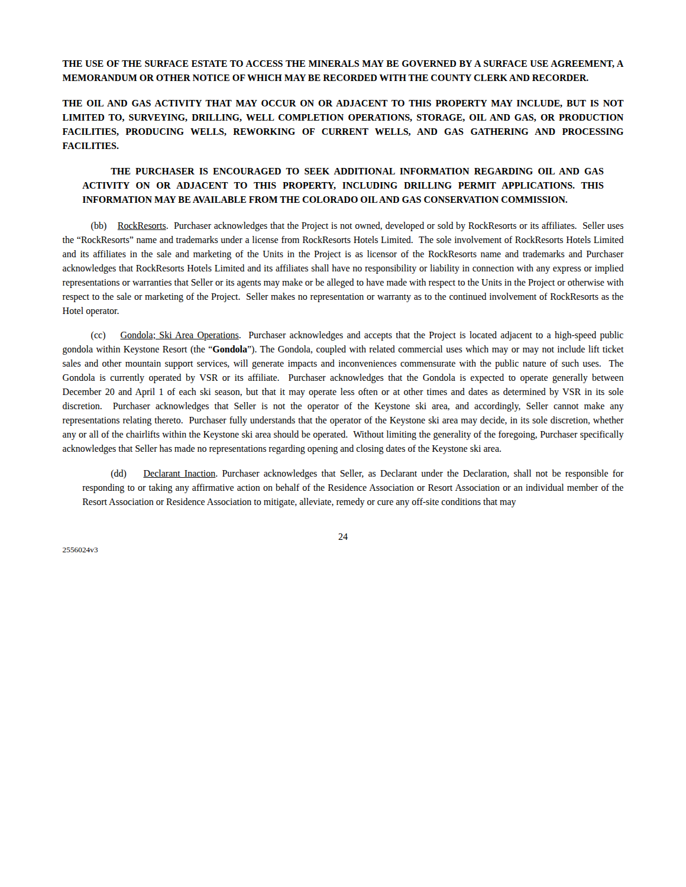THE USE OF THE SURFACE ESTATE TO ACCESS THE MINERALS MAY BE GOVERNED BY A SURFACE USE AGREEMENT, A MEMORANDUM OR OTHER NOTICE OF WHICH MAY BE RECORDED WITH THE COUNTY CLERK AND RECORDER.
THE OIL AND GAS ACTIVITY THAT MAY OCCUR ON OR ADJACENT TO THIS PROPERTY MAY INCLUDE, BUT IS NOT LIMITED TO, SURVEYING, DRILLING, WELL COMPLETION OPERATIONS, STORAGE, OIL AND GAS, OR PRODUCTION FACILITIES, PRODUCING WELLS, REWORKING OF CURRENT WELLS, AND GAS GATHERING AND PROCESSING FACILITIES.
THE PURCHASER IS ENCOURAGED TO SEEK ADDITIONAL INFORMATION REGARDING OIL AND GAS ACTIVITY ON OR ADJACENT TO THIS PROPERTY, INCLUDING DRILLING PERMIT APPLICATIONS. THIS INFORMATION MAY BE AVAILABLE FROM THE COLORADO OIL AND GAS CONSERVATION COMMISSION.
(bb) RockResorts. Purchaser acknowledges that the Project is not owned, developed or sold by RockResorts or its affiliates. Seller uses the “RockResorts” name and trademarks under a license from RockResorts Hotels Limited. The sole involvement of RockResorts Hotels Limited and its affiliates in the sale and marketing of the Units in the Project is as licensor of the RockResorts name and trademarks and Purchaser acknowledges that RockResorts Hotels Limited and its affiliates shall have no responsibility or liability in connection with any express or implied representations or warranties that Seller or its agents may make or be alleged to have made with respect to the Units in the Project or otherwise with respect to the sale or marketing of the Project. Seller makes no representation or warranty as to the continued involvement of RockResorts as the Hotel operator.
(cc) Gondola; Ski Area Operations. Purchaser acknowledges and accepts that the Project is located adjacent to a high-speed public gondola within Keystone Resort (the “Gondola”). The Gondola, coupled with related commercial uses which may or may not include lift ticket sales and other mountain support services, will generate impacts and inconveniences commensurate with the public nature of such uses. The Gondola is currently operated by VSR or its affiliate. Purchaser acknowledges that the Gondola is expected to operate generally between December 20 and April 1 of each ski season, but that it may operate less often or at other times and dates as determined by VSR in its sole discretion. Purchaser acknowledges that Seller is not the operator of the Keystone ski area, and accordingly, Seller cannot make any representations relating thereto. Purchaser fully understands that the operator of the Keystone ski area may decide, in its sole discretion, whether any or all of the chairlifts within the Keystone ski area should be operated. Without limiting the generality of the foregoing, Purchaser specifically acknowledges that Seller has made no representations regarding opening and closing dates of the Keystone ski area.
(dd) Declarant Inaction. Purchaser acknowledges that Seller, as Declarant under the Declaration, shall not be responsible for responding to or taking any affirmative action on behalf of the Residence Association or Resort Association or an individual member of the Resort Association or Residence Association to mitigate, alleviate, remedy or cure any off-site conditions that may
24
2556024v3